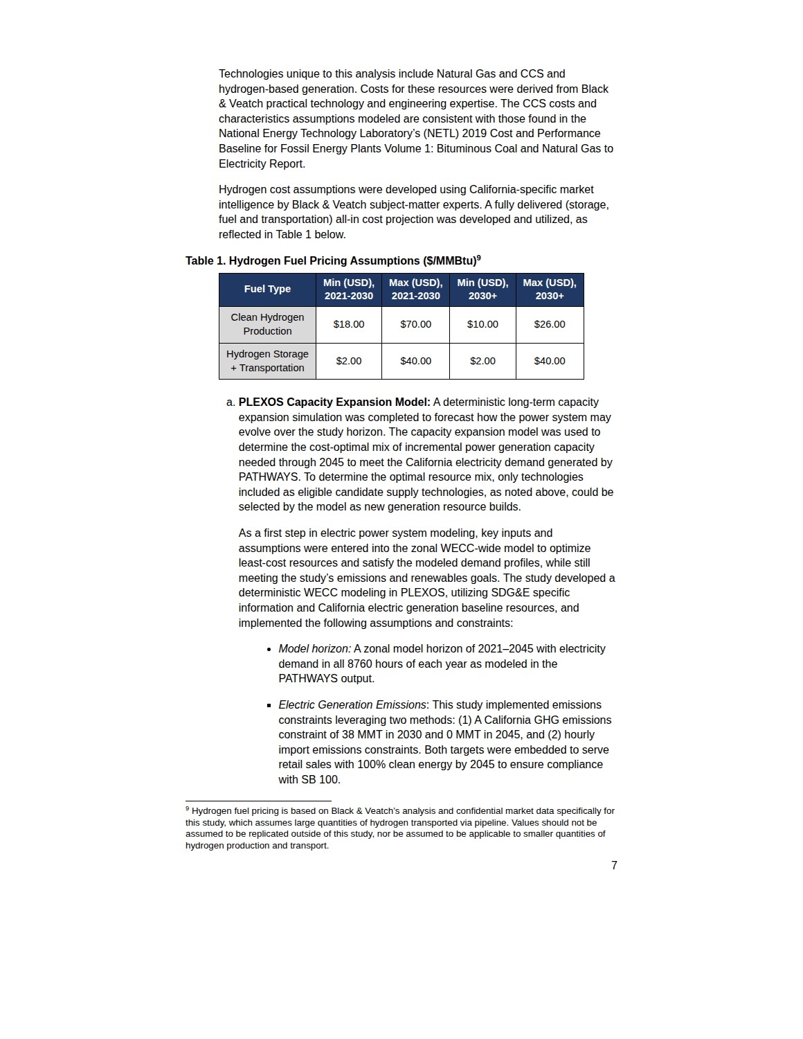Technologies unique to this analysis include Natural Gas and CCS and hydrogen-based generation. Costs for these resources were derived from Black & Veatch practical technology and engineering expertise. The CCS costs and characteristics assumptions modeled are consistent with those found in the National Energy Technology Laboratory’s (NETL) 2019 Cost and Performance Baseline for Fossil Energy Plants Volume 1: Bituminous Coal and Natural Gas to Electricity Report.
Hydrogen cost assumptions were developed using California-specific market intelligence by Black & Veatch subject-matter experts. A fully delivered (storage, fuel and transportation) all-in cost projection was developed and utilized, as reflected in Table 1 below.
Table 1. Hydrogen Fuel Pricing Assumptions ($/MMBtu)9
| Fuel Type | Min (USD), 2021-2030 | Max (USD), 2021-2030 | Min (USD), 2030+ | Max (USD), 2030+ |
| --- | --- | --- | --- | --- |
| Clean Hydrogen Production | $18.00 | $70.00 | $10.00 | $26.00 |
| Hydrogen Storage + Transportation | $2.00 | $40.00 | $2.00 | $40.00 |
PLEXOS Capacity Expansion Model: A deterministic long-term capacity expansion simulation was completed to forecast how the power system may evolve over the study horizon. The capacity expansion model was used to determine the cost-optimal mix of incremental power generation capacity needed through 2045 to meet the California electricity demand generated by PATHWAYS. To determine the optimal resource mix, only technologies included as eligible candidate supply technologies, as noted above, could be selected by the model as new generation resource builds.
As a first step in electric power system modeling, key inputs and assumptions were entered into the zonal WECC-wide model to optimize least-cost resources and satisfy the modeled demand profiles, while still meeting the study’s emissions and renewables goals. The study developed a deterministic WECC modeling in PLEXOS, utilizing SDG&E specific information and California electric generation baseline resources, and implemented the following assumptions and constraints:
Model horizon: A zonal model horizon of 2021–2045 with electricity demand in all 8760 hours of each year as modeled in the PATHWAYS output.
Electric Generation Emissions: This study implemented emissions constraints leveraging two methods: (1) A California GHG emissions constraint of 38 MMT in 2030 and 0 MMT in 2045, and (2) hourly import emissions constraints. Both targets were embedded to serve retail sales with 100% clean energy by 2045 to ensure compliance with SB 100.
9 Hydrogen fuel pricing is based on Black & Veatch’s analysis and confidential market data specifically for this study, which assumes large quantities of hydrogen transported via pipeline. Values should not be assumed to be replicated outside of this study, nor be assumed to be applicable to smaller quantities of hydrogen production and transport.
7